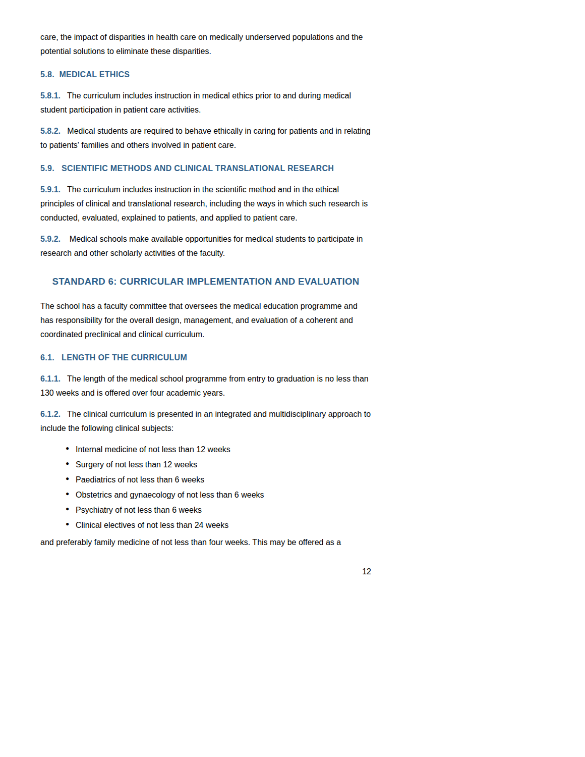care, the impact of disparities in health care on medically underserved populations and the potential solutions to eliminate these disparities.
5.8. MEDICAL ETHICS
5.8.1. The curriculum includes instruction in medical ethics prior to and during medical student participation in patient care activities.
5.8.2. Medical students are required to behave ethically in caring for patients and in relating to patients' families and others involved in patient care.
5.9. SCIENTIFIC METHODS AND CLINICAL TRANSLATIONAL RESEARCH
5.9.1. The curriculum includes instruction in the scientific method and in the ethical principles of clinical and translational research, including the ways in which such research is conducted, evaluated, explained to patients, and applied to patient care.
5.9.2. Medical schools make available opportunities for medical students to participate in research and other scholarly activities of the faculty.
STANDARD 6: CURRICULAR IMPLEMENTATION AND EVALUATION
The school has a faculty committee that oversees the medical education programme and has responsibility for the overall design, management, and evaluation of a coherent and coordinated preclinical and clinical curriculum.
6.1. LENGTH OF THE CURRICULUM
6.1.1. The length of the medical school programme from entry to graduation is no less than 130 weeks and is offered over four academic years.
6.1.2. The clinical curriculum is presented in an integrated and multidisciplinary approach to include the following clinical subjects:
Internal medicine of not less than 12 weeks
Surgery of not less than 12 weeks
Paediatrics of not less than 6 weeks
Obstetrics and gynaecology of not less than 6 weeks
Psychiatry of not less than 6 weeks
Clinical electives of not less than 24 weeks
and preferably family medicine of not less than four weeks. This may be offered as a
12